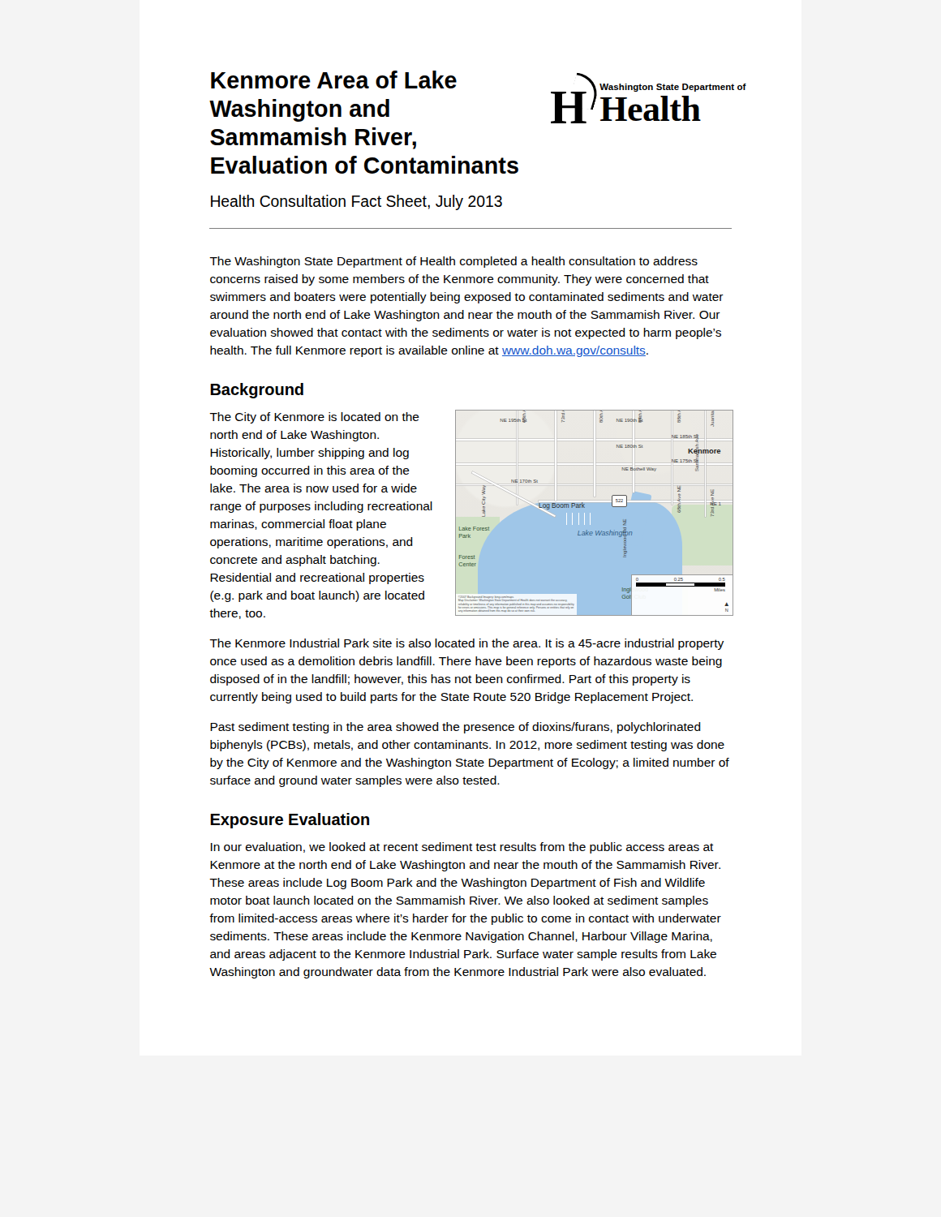Kenmore Area of Lake Washington and
Sammamish River, Evaluation of Contaminants
Health Consultation Fact Sheet, July 2013
H
Washington State Department of
Health
The Washington State Department of Health completed a health consultation to address concerns raised by some members of the Kenmore community. They were concerned that swimmers and boaters were potentially being exposed to contaminated sediments and water around the north end of Lake Washington and near the mouth of the Sammamish River. Our evaluation showed that contact with the sediments or water is not expected to harm people’s health. The full Kenmore report is available online at www.doh.wa.gov/consults.
Background
522
NE 195th St
NE 190th St
NE 185th St
NE 180th St
NE 175th St
NE Bothell Way
NE 170th St
68th Ave NE
73rd Ave NE
80th Ave NE
84th Ave NE
88th Ave NE
Juanita Dr NE
68th Ave NE
73rd Ave NE
Lake City Way
Kenmore
Log Boom Park
Lake Washington
Lake Forest
Park
Forest
Center
Inglewood
Golf Club
Inglewood Rd NE
Sammamish Ave
NE 1
00.250.5
Miles
▲
N
©2007 Background Imagery: bing.com/maps
Map Disclaimer: Washington State Department of Health does not warrant the accuracy, reliability or timeliness of any information published in this map and assumes no responsibility for errors or omissions. This map is for general reference only. Persons or entities that rely on any information obtained from this map do so at their own risk.
The City of Kenmore is located on the north end of Lake Washington. Historically, lumber shipping and log booming occurred in this area of the lake. The area is now used for a wide range of purposes including recreational marinas, commercial float plane operations, maritime operations, and concrete and asphalt batching. Residential and recreational properties (e.g. park and boat launch) are located there, too.
The Kenmore Industrial Park site is also located in the area. It is a 45-acre industrial property once used as a demolition debris landfill. There have been reports of hazardous waste being disposed of in the landfill; however, this has not been confirmed. Part of this property is currently being used to build parts for the State Route 520 Bridge Replacement Project.
Past sediment testing in the area showed the presence of dioxins/furans, polychlorinated biphenyls (PCBs), metals, and other contaminants. In 2012, more sediment testing was done by the City of Kenmore and the Washington State Department of Ecology; a limited number of surface and ground water samples were also tested.
Exposure Evaluation
In our evaluation, we looked at recent sediment test results from the public access areas at Kenmore at the north end of Lake Washington and near the mouth of the Sammamish River. These areas include Log Boom Park and the Washington Department of Fish and Wildlife motor boat launch located on the Sammamish River. We also looked at sediment samples from limited-access areas where it’s harder for the public to come in contact with underwater sediments. These areas include the Kenmore Navigation Channel, Harbour Village Marina, and areas adjacent to the Kenmore Industrial Park. Surface water sample results from Lake Washington and groundwater data from the Kenmore Industrial Park were also evaluated.